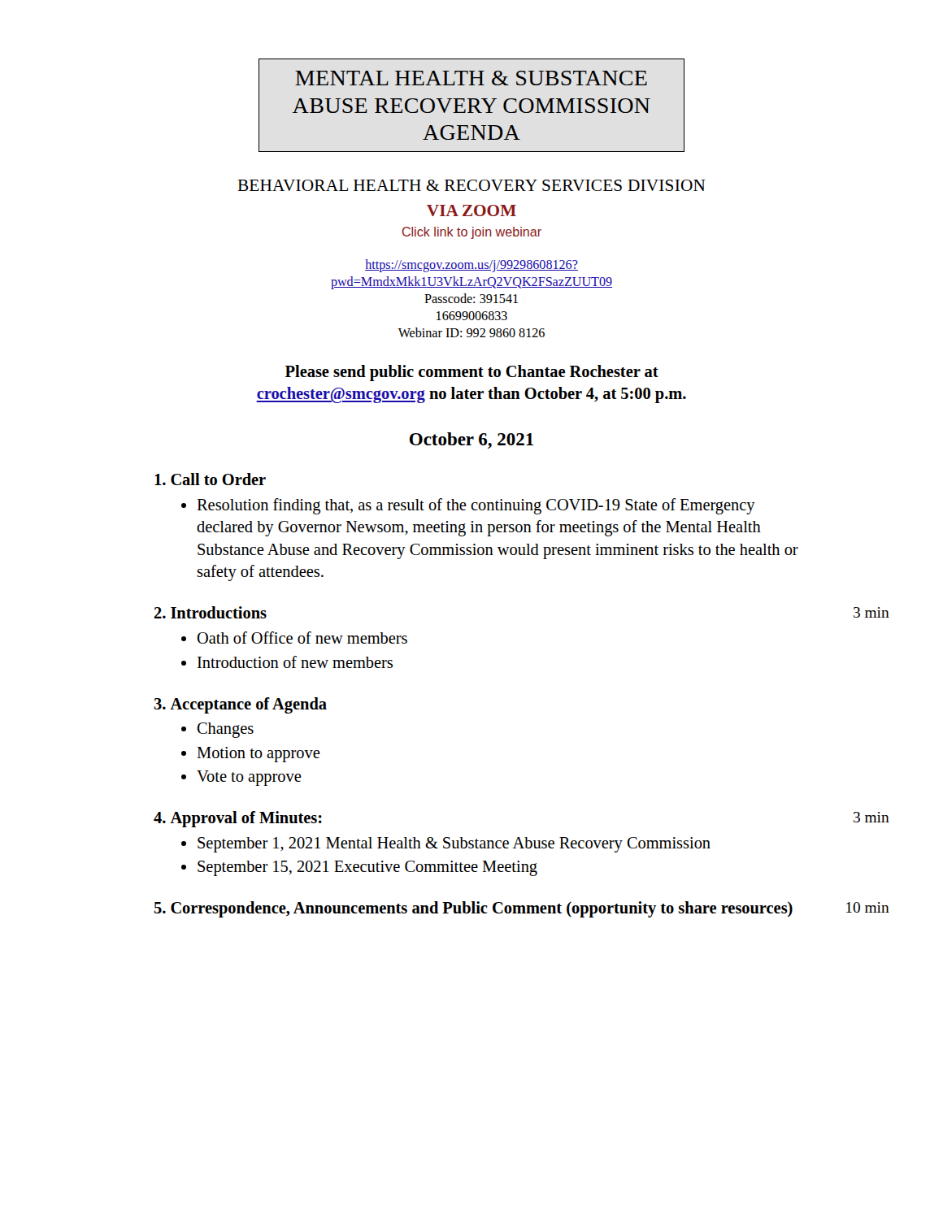MENTAL HEALTH & SUBSTANCE ABUSE RECOVERY COMMISSION AGENDA
BEHAVIORAL HEALTH & RECOVERY SERVICES DIVISION
VIA ZOOM
Click link to join webinar
https://smcgov.zoom.us/j/99298608126?
pwd=MmdxMkk1U3VkLzArQ2VQK2FSazZUUT09
Passcode: 391541
16699006833
Webinar ID: 992 9860 8126
Please send public comment to Chantae Rochester at
crochester@smcgov.org no later than October 4, at 5:00 p.m.
October 6, 2021
Call to Order
Resolution finding that, as a result of the continuing COVID-19 State of Emergency declared by Governor Newsom, meeting in person for meetings of the Mental Health Substance Abuse and Recovery Commission would present imminent risks to the health or safety of attendees.
Introductions 3 min
Oath of Office of new members
Introduction of new members
Acceptance of Agenda
Changes
Motion to approve
Vote to approve
Approval of Minutes: 3 min
September 1, 2021 Mental Health & Substance Abuse Recovery Commission
September 15, 2021 Executive Committee Meeting
Correspondence, Announcements and Public Comment (opportunity to share resources) 10 min